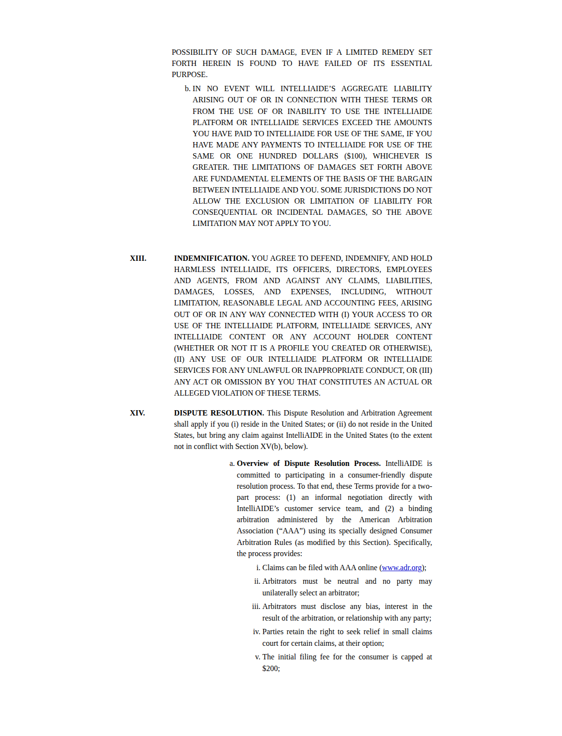Possibility of such damage, even if a limited remedy set forth herein is found to have failed of its essential purpose.
In no event will IntelliAIDE’s aggregate liability arising out of or in connection with these Terms or from the use of or inability to use the IntelliAIDE Platform or IntelliAIDE Services exceed the amounts you have paid to IntelliAIDE for use of the same, if you have made any payments to IntelliAIDE for use of the same or one hundred dollars ($100), whichever is greater. The limitations of damages set forth above are fundamental elements of the basis of the bargain between IntelliAIDE and you. Some jurisdictions do not allow the exclusion or limitation of liability for consequential or incidental damages, so the above limitation may not apply to you.
XIII.
INDEMNIFICATION. You agree to defend, indemnify, and hold harmless IntelliAIDE, its officers, directors, employees and agents, from and against any claims, liabilities, damages, losses, and expenses, including, without limitation, reasonable legal and accounting fees, arising out of or in any way connected with (i) your access to or use of the IntelliAIDE Platform, IntelliAIDE Services, any IntelliAIDE Content or any Account Holder Content (whether or not it is a profile you created or otherwise), (ii) any use of our IntelliAIDE Platform or IntelliAIDE Services for any unlawful or inappropriate conduct, or (iii) any act or omission by you that constitutes an actual or alleged violation of these Terms.
XIV.
DISPUTE RESOLUTION. This Dispute Resolution and Arbitration Agreement shall apply if you (i) reside in the United States; or (ii) do not reside in the United States, but bring any claim against IntelliAIDE in the United States (to the extent not in conflict with Section XV(b), below).
Overview of Dispute Resolution Process. IntelliAIDE is committed to participating in a consumer-friendly dispute resolution process. To that end, these Terms provide for a two-part process: (1) an informal negotiation directly with IntelliAIDE’s customer service team, and (2) a binding arbitration administered by the American Arbitration Association (“AAA”) using its specially designed Consumer Arbitration Rules (as modified by this Section). Specifically, the process provides:
Claims can be filed with AAA online (www.adr.org);
Arbitrators must be neutral and no party may unilaterally select an arbitrator;
Arbitrators must disclose any bias, interest in the result of the arbitration, or relationship with any party;
Parties retain the right to seek relief in small claims court for certain claims, at their option;
The initial filing fee for the consumer is capped at $200;